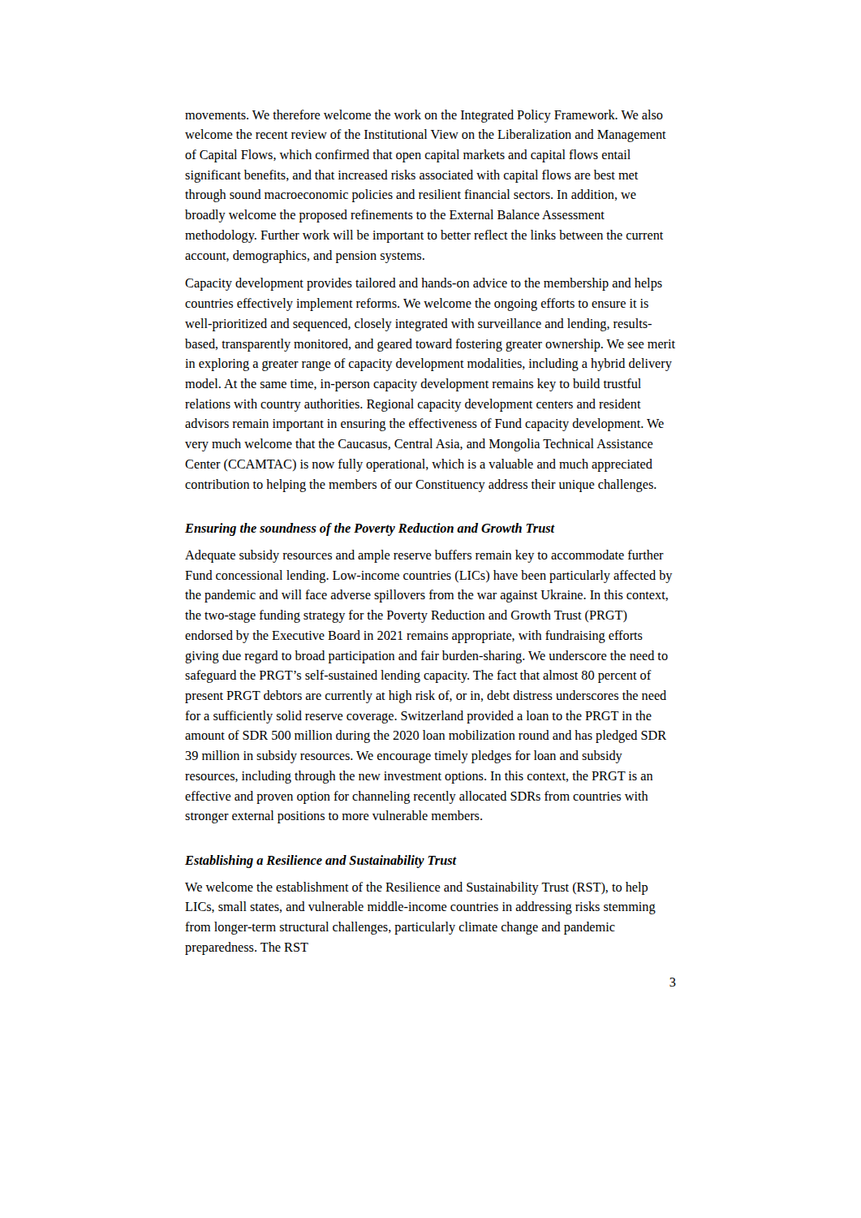movements. We therefore welcome the work on the Integrated Policy Framework. We also welcome the recent review of the Institutional View on the Liberalization and Management of Capital Flows, which confirmed that open capital markets and capital flows entail significant benefits, and that increased risks associated with capital flows are best met through sound macroeconomic policies and resilient financial sectors. In addition, we broadly welcome the proposed refinements to the External Balance Assessment methodology. Further work will be important to better reflect the links between the current account, demographics, and pension systems.
Capacity development provides tailored and hands-on advice to the membership and helps countries effectively implement reforms. We welcome the ongoing efforts to ensure it is well-prioritized and sequenced, closely integrated with surveillance and lending, results-based, transparently monitored, and geared toward fostering greater ownership. We see merit in exploring a greater range of capacity development modalities, including a hybrid delivery model. At the same time, in-person capacity development remains key to build trustful relations with country authorities. Regional capacity development centers and resident advisors remain important in ensuring the effectiveness of Fund capacity development. We very much welcome that the Caucasus, Central Asia, and Mongolia Technical Assistance Center (CCAMTAC) is now fully operational, which is a valuable and much appreciated contribution to helping the members of our Constituency address their unique challenges.
Ensuring the soundness of the Poverty Reduction and Growth Trust
Adequate subsidy resources and ample reserve buffers remain key to accommodate further Fund concessional lending. Low-income countries (LICs) have been particularly affected by the pandemic and will face adverse spillovers from the war against Ukraine. In this context, the two-stage funding strategy for the Poverty Reduction and Growth Trust (PRGT) endorsed by the Executive Board in 2021 remains appropriate, with fundraising efforts giving due regard to broad participation and fair burden-sharing. We underscore the need to safeguard the PRGT’s self-sustained lending capacity. The fact that almost 80 percent of present PRGT debtors are currently at high risk of, or in, debt distress underscores the need for a sufficiently solid reserve coverage. Switzerland provided a loan to the PRGT in the amount of SDR 500 million during the 2020 loan mobilization round and has pledged SDR 39 million in subsidy resources. We encourage timely pledges for loan and subsidy resources, including through the new investment options. In this context, the PRGT is an effective and proven option for channeling recently allocated SDRs from countries with stronger external positions to more vulnerable members.
Establishing a Resilience and Sustainability Trust
We welcome the establishment of the Resilience and Sustainability Trust (RST), to help LICs, small states, and vulnerable middle-income countries in addressing risks stemming from longer-term structural challenges, particularly climate change and pandemic preparedness. The RST
3